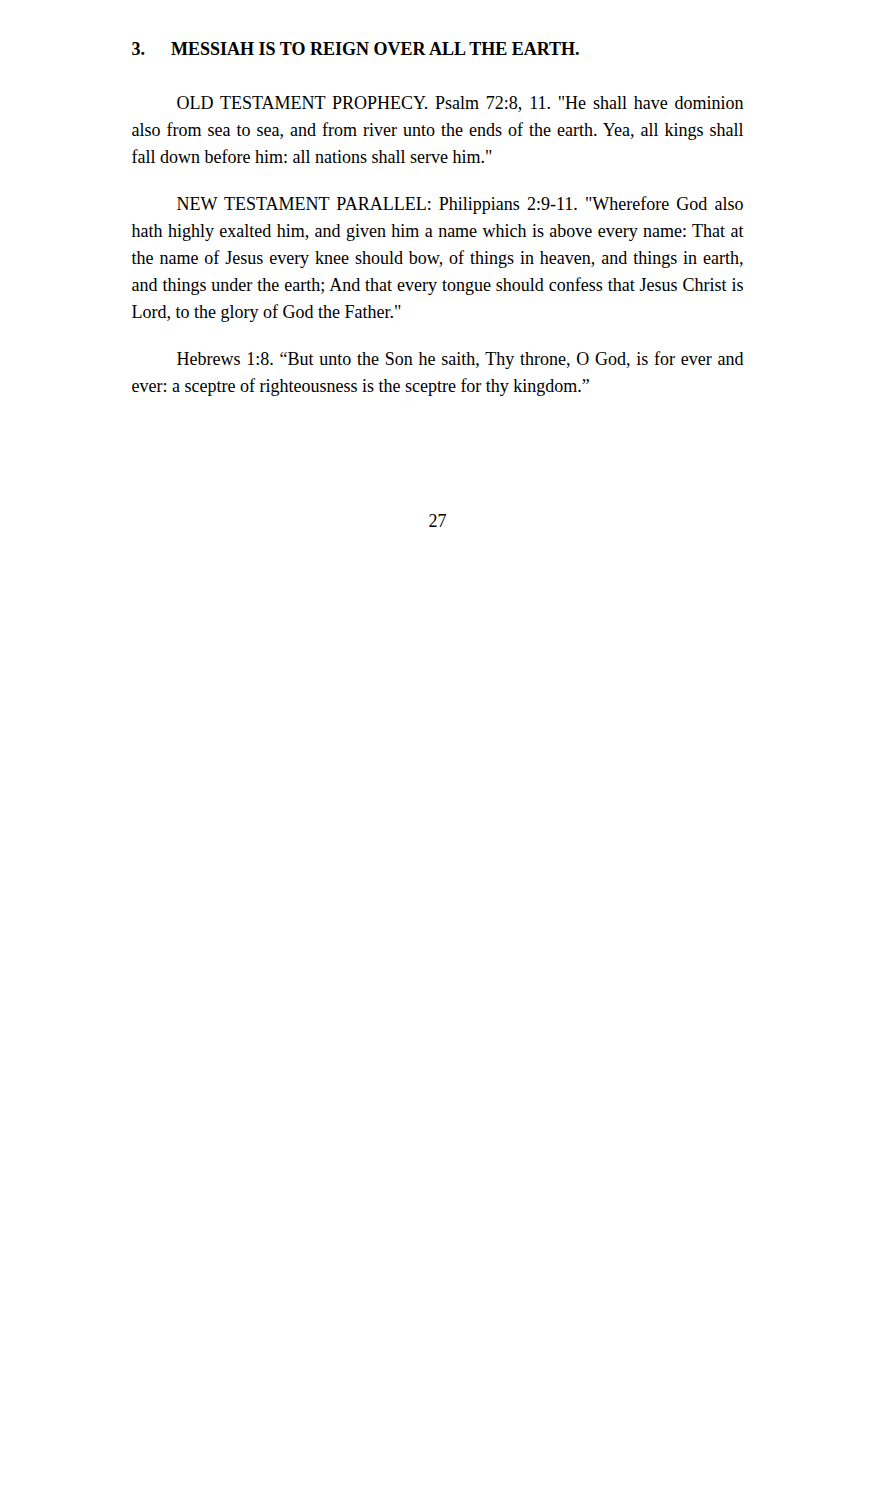Messiah is to reign over all the earth.
Old Testament Prophecy. Psalm 72:8, 11. "He shall have dominion also from sea to sea, and from river unto the ends of the earth. Yea, all kings shall fall down before him: all nations shall serve him."
New Testament Parallel: Philippians 2:9-11. "Wherefore God also hath highly exalted him, and given him a name which is above every name: That at the name of Jesus every knee should bow, of things in heaven, and things in earth, and things under the earth; And that every tongue should confess that Jesus Christ is Lord, to the glory of God the Father."
Hebrews 1:8. “But unto the Son he saith, Thy throne, O God, is for ever and ever: a sceptre of righteousness is the sceptre for thy kingdom.”
27